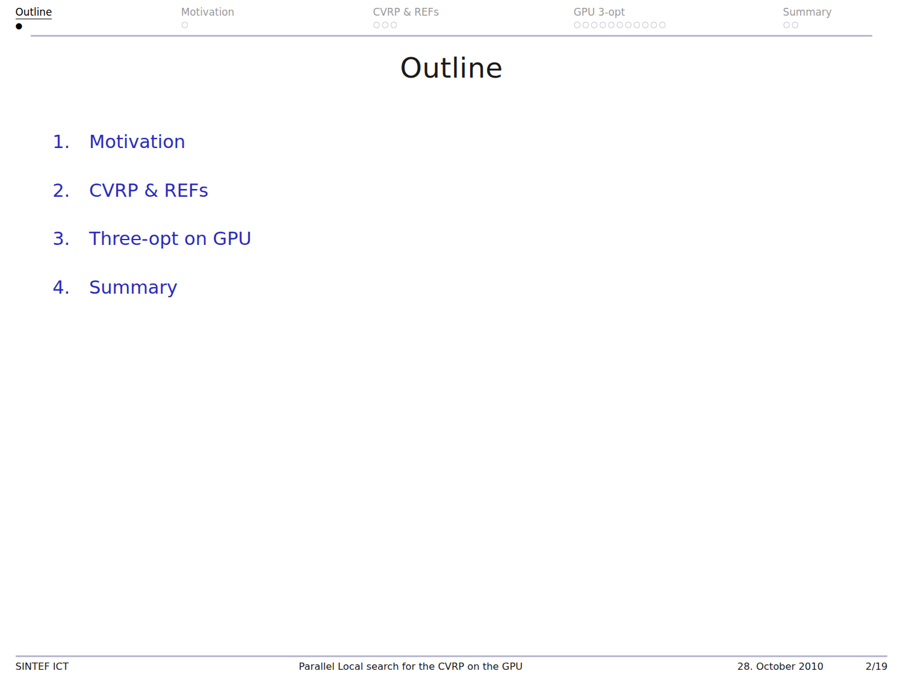Outline
●
Motivation
○
CVRP & REFs
○○○
GPU 3-opt
○○○○○○○○○○○
Summary
○○
Outline
Motivation
CVRP & REFs
Three-opt on GPU
Summary
SINTEF ICT
Parallel Local search for the CVRP on the GPU
28. October 2010
2/19